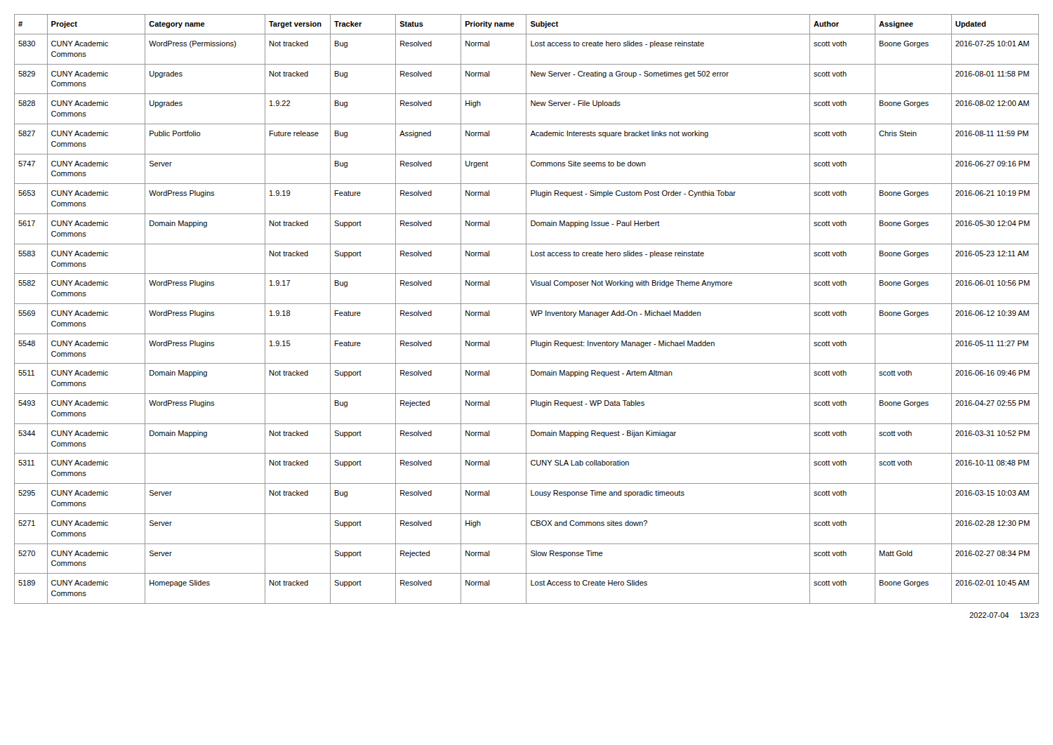Issue list
| # | Project | Category name | Target version | Tracker | Status | Priority name | Subject | Author | Assignee | Updated |
| --- | --- | --- | --- | --- | --- | --- | --- | --- | --- | --- |
| 5830 | CUNY Academic Commons | WordPress (Permissions) | Not tracked | Bug | Resolved | Normal | Lost access to create hero slides - please reinstate | scott voth | Boone Gorges | 2016-07-25 10:01 AM |
| 5829 | CUNY Academic Commons | Upgrades | Not tracked | Bug | Resolved | Normal | New Server - Creating a Group - Sometimes get 502 error | scott voth | | 2016-08-01 11:58 PM |
| 5828 | CUNY Academic Commons | Upgrades | 1.9.22 | Bug | Resolved | High | New Server - File Uploads | scott voth | Boone Gorges | 2016-08-02 12:00 AM |
| 5827 | CUNY Academic Commons | Public Portfolio | Future release | Bug | Assigned | Normal | Academic Interests square bracket links not working | scott voth | Chris Stein | 2016-08-11 11:59 PM |
| 5747 | CUNY Academic Commons | Server | | Bug | Resolved | Urgent | Commons Site seems to be down | scott voth | | 2016-06-27 09:16 PM |
| 5653 | CUNY Academic Commons | WordPress Plugins | 1.9.19 | Feature | Resolved | Normal | Plugin Request - Simple Custom Post Order - Cynthia Tobar | scott voth | Boone Gorges | 2016-06-21 10:19 PM |
| 5617 | CUNY Academic Commons | Domain Mapping | Not tracked | Support | Resolved | Normal | Domain Mapping Issue - Paul Herbert | scott voth | Boone Gorges | 2016-05-30 12:04 PM |
| 5583 | CUNY Academic Commons | | Not tracked | Support | Resolved | Normal | Lost access to create hero slides - please reinstate | scott voth | Boone Gorges | 2016-05-23 12:11 AM |
| 5582 | CUNY Academic Commons | WordPress Plugins | 1.9.17 | Bug | Resolved | Normal | Visual Composer Not Working with Bridge Theme Anymore | scott voth | Boone Gorges | 2016-06-01 10:56 PM |
| 5569 | CUNY Academic Commons | WordPress Plugins | 1.9.18 | Feature | Resolved | Normal | WP Inventory Manager Add-On - Michael Madden | scott voth | Boone Gorges | 2016-06-12 10:39 AM |
| 5548 | CUNY Academic Commons | WordPress Plugins | 1.9.15 | Feature | Resolved | Normal | Plugin Request: Inventory Manager - Michael Madden | scott voth | | 2016-05-11 11:27 PM |
| 5511 | CUNY Academic Commons | Domain Mapping | Not tracked | Support | Resolved | Normal | Domain Mapping Request - Artem Altman | scott voth | scott voth | 2016-06-16 09:46 PM |
| 5493 | CUNY Academic Commons | WordPress Plugins | | Bug | Rejected | Normal | Plugin Request - WP Data Tables | scott voth | Boone Gorges | 2016-04-27 02:55 PM |
| 5344 | CUNY Academic Commons | Domain Mapping | Not tracked | Support | Resolved | Normal | Domain Mapping Request - Bijan Kimiagar | scott voth | scott voth | 2016-03-31 10:52 PM |
| 5311 | CUNY Academic Commons | | Not tracked | Support | Resolved | Normal | CUNY SLA Lab collaboration | scott voth | scott voth | 2016-10-11 08:48 PM |
| 5295 | CUNY Academic Commons | Server | Not tracked | Bug | Resolved | Normal | Lousy Response Time and sporadic timeouts | scott voth | | 2016-03-15 10:03 AM |
| 5271 | CUNY Academic Commons | Server | | Support | Resolved | High | CBOX and Commons sites down? | scott voth | | 2016-02-28 12:30 PM |
| 5270 | CUNY Academic Commons | Server | | Support | Rejected | Normal | Slow Response Time | scott voth | Matt Gold | 2016-02-27 08:34 PM |
| 5189 | CUNY Academic Commons | Homepage Slides | Not tracked | Support | Resolved | Normal | Lost Access to Create Hero Slides | scott voth | Boone Gorges | 2016-02-01 10:45 AM |
2022-07-04 13/23